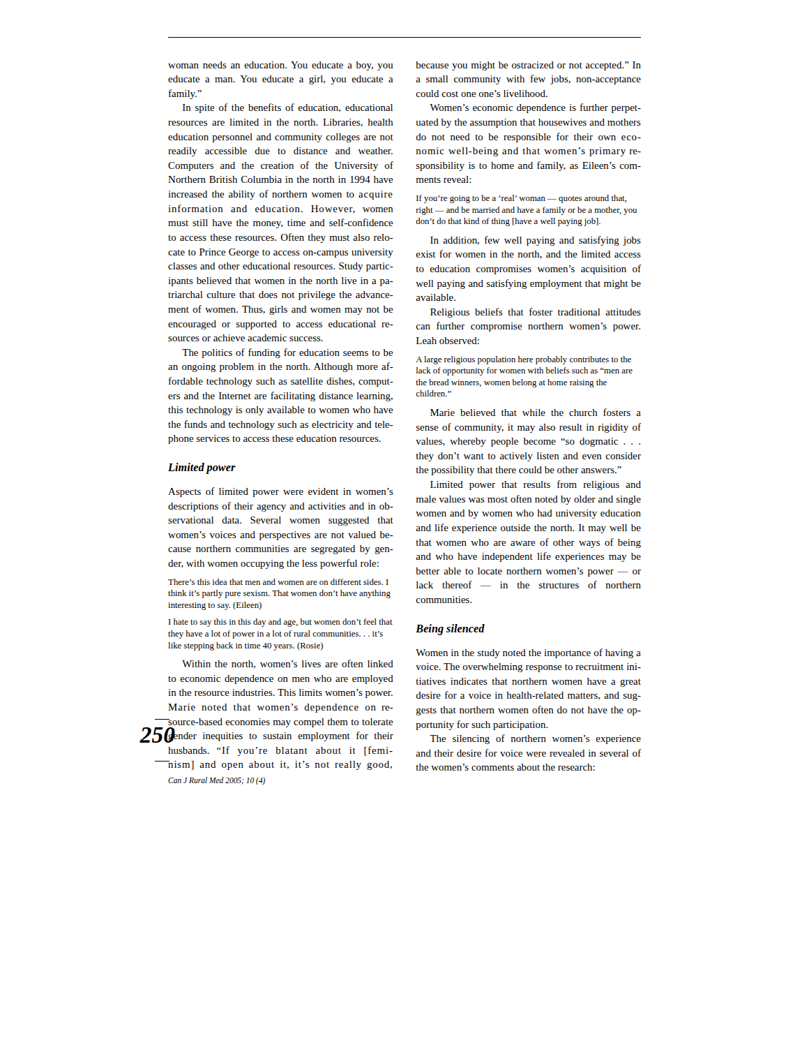woman needs an education. You educate a boy, you educate a man. You educate a girl, you educate a family.”
In spite of the benefits of education, educational resources are limited in the north. Libraries, health education personnel and community colleges are not readily accessible due to distance and weather. Computers and the creation of the University of Northern British Columbia in the north in 1994 have increased the ability of northern women to acquire information and education. However, women must still have the money, time and self-confidence to access these resources. Often they must also relocate to Prince George to access on-campus university classes and other educational resources. Study participants believed that women in the north live in a patriarchal culture that does not privilege the advancement of women. Thus, girls and women may not be encouraged or supported to access educational resources or achieve academic success.
The politics of funding for education seems to be an ongoing problem in the north. Although more affordable technology such as satellite dishes, computers and the Internet are facilitating distance learning, this technology is only available to women who have the funds and technology such as electricity and telephone services to access these education resources.
Limited power
Aspects of limited power were evident in women’s descriptions of their agency and activities and in observational data. Several women suggested that women’s voices and perspectives are not valued because northern communities are segregated by gender, with women occupying the less powerful role:
There’s this idea that men and women are on different sides. I think it’s partly pure sexism. That women don’t have anything interesting to say. (Eileen)
I hate to say this in this day and age, but women don’t feel that they have a lot of power in a lot of rural communities. . . it’s like stepping back in time 40 years. (Rosie)
Within the north, women’s lives are often linked to economic dependence on men who are employed in the resource industries. This limits women’s power. Marie noted that women’s dependence on resource-based economies may compel them to tolerate gender inequities to sustain employment for their husbands. “If you’re blatant about it [femi- nism] and open about it, it’s not really good, because you might be ostracized or not accepted.” In a small community with few jobs, non-acceptance could cost one one’s livelihood.
Women’s economic dependence is further perpetuated by the assumption that housewives and mothers do not need to be responsible for their own economic well-being and that women’s primary responsibility is to home and family, as Eileen’s comments reveal:
If you’re going to be a ‘real’ woman — quotes around that, right — and be married and have a family or be a mother, you don’t do that kind of thing [have a well paying job].
In addition, few well paying and satisfying jobs exist for women in the north, and the limited access to education compromises women’s acquisition of well paying and satisfying employment that might be available.
Religious beliefs that foster traditional attitudes can further compromise northern women’s power. Leah observed:
A large religious population here probably contributes to the lack of opportunity for women with beliefs such as “men are the bread winners, women belong at home raising the children.”
Marie believed that while the church fosters a sense of community, it may also result in rigidity of values, whereby people become “so dogmatic . . . they don’t want to actively listen and even consider the possibility that there could be other answers.”
Limited power that results from religious and male values was most often noted by older and single women and by women who had university education and life experience outside the north. It may well be that women who are aware of other ways of being and who have independent life experiences may be better able to locate northern women’s power — or lack thereof — in the structures of northern communities.
Being silenced
Women in the study noted the importance of having a voice. The overwhelming response to recruitment initiatives indicates that northern women have a great desire for a voice in health-related matters, and suggests that northern women often do not have the opportunity for such participation.
The silencing of northern women’s experience and their desire for voice were revealed in several of the women’s comments about the research:
250
Can J Rural Med 2005; 10 (4)